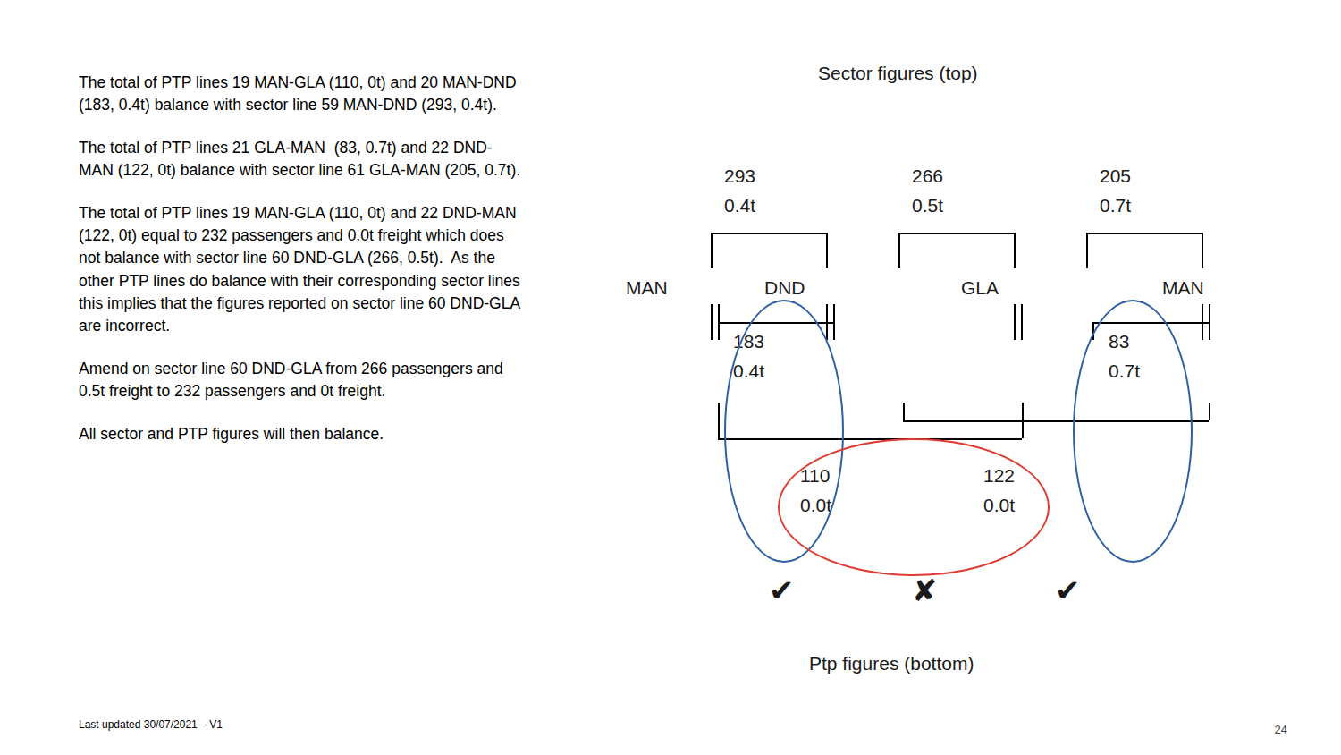The total of PTP lines 19 MAN-GLA (110, 0t) and 20 MAN-DND (183, 0.4t) balance with sector line 59 MAN-DND (293, 0.4t).
The total of PTP lines 21 GLA-MAN (83, 0.7t) and 22 DND-MAN (122, 0t) balance with sector line 61 GLA-MAN (205, 0.7t).
The total of PTP lines 19 MAN-GLA (110, 0t) and 22 DND-MAN (122, 0t) equal to 232 passengers and 0.0t freight which does not balance with sector line 60 DND-GLA (266, 0.5t). As the other PTP lines do balance with their corresponding sector lines this implies that the figures reported on sector line 60 DND-GLA are incorrect.
Amend on sector line 60 DND-GLA from 266 passengers and 0.5t freight to 232 passengers and 0t freight.
All sector and PTP figures will then balance.
Last updated 30/07/2021 – V1
24
Sector figures (top)
Ptp figures (bottom)
293
0.4t
266
0.5t
205
0.7t
MAN
DND
GLA
MAN
183
0.4t
83
0.7t
110
0.0t
122
0.0t
✔
✘
✔